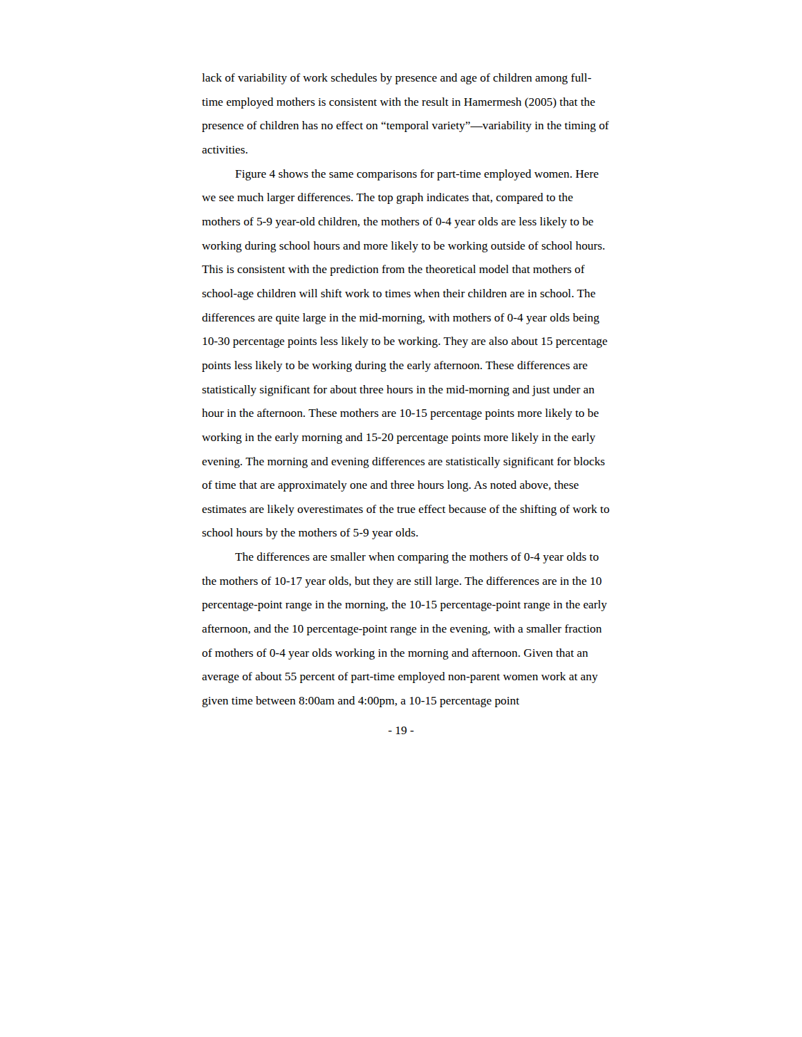lack of variability of work schedules by presence and age of children among full-time employed mothers is consistent with the result in Hamermesh (2005) that the presence of children has no effect on “temporal variety”—variability in the timing of activities.
Figure 4 shows the same comparisons for part-time employed women. Here we see much larger differences. The top graph indicates that, compared to the mothers of 5-9 year-old children, the mothers of 0-4 year olds are less likely to be working during school hours and more likely to be working outside of school hours. This is consistent with the prediction from the theoretical model that mothers of school-age children will shift work to times when their children are in school. The differences are quite large in the mid-morning, with mothers of 0-4 year olds being 10-30 percentage points less likely to be working. They are also about 15 percentage points less likely to be working during the early afternoon. These differences are statistically significant for about three hours in the mid-morning and just under an hour in the afternoon. These mothers are 10-15 percentage points more likely to be working in the early morning and 15-20 percentage points more likely in the early evening. The morning and evening differences are statistically significant for blocks of time that are approximately one and three hours long. As noted above, these estimates are likely overestimates of the true effect because of the shifting of work to school hours by the mothers of 5-9 year olds.
The differences are smaller when comparing the mothers of 0-4 year olds to the mothers of 10-17 year olds, but they are still large. The differences are in the 10 percentage-point range in the morning, the 10-15 percentage-point range in the early afternoon, and the 10 percentage-point range in the evening, with a smaller fraction of mothers of 0-4 year olds working in the morning and afternoon. Given that an average of about 55 percent of part-time employed non-parent women work at any given time between 8:00am and 4:00pm, a 10-15 percentage point
- 19 -